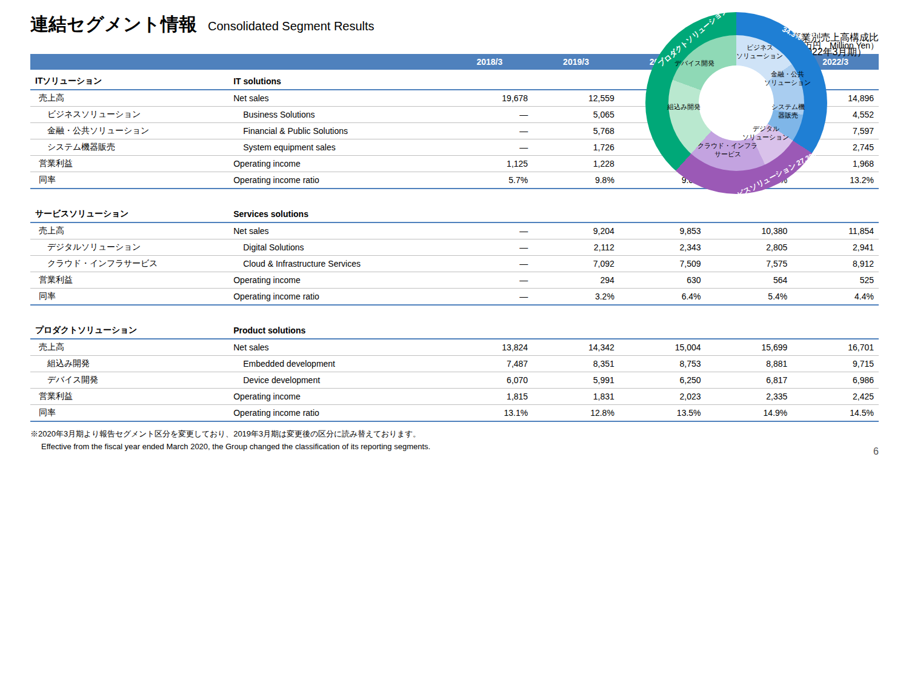連結セグメント情報Consolidated Segment Results
事業別売上高構成比
（2022年3月期）
IT ソリューション
34.3%
サービスソリューション 27.3%
プロダクトソリューション 38.4%
ビジネス
ソリューション
金融・公共
ソリューション
システム機
器販売
デジタル
ソリューション
クラウド・インフラ
サービス
組込み開発
デバイス開発
（百万円　Million Yen）
| | | 2018/3 | 2019/3 | 2020/3 | 2021/3 | 2022/3 |
| --- | --- | --- | --- | --- | --- | --- |
| ITソリューション | IT solutions | |
| 売上高 | Net sales | 19,678 | 12,559 | 13,415 | 13,202 | 14,896 |
| ビジネスソリューション | Business Solutions | — | 5,065 | 4,774 | 4,086 | 4,552 |
| 金融・公共ソリューション | Financial & Public Solutions | — | 5,768 | 6,378 | 6,447 | 7,597 |
| システム機器販売 | System equipment sales | — | 1,726 | 2,263 | 2,669 | 2,745 |
| 営業利益 | Operating income | 1,125 | 1,228 | 1,205 | 1,298 | 1,968 |
| 同率 | Operating income ratio | 5.7% | 9.8% | 9.0% | 9.8% | 13.2% |
| サービスソリューション | Services solutions | |
| 売上高 | Net sales | — | 9,204 | 9,853 | 10,380 | 11,854 |
| デジタルソリューション | Digital Solutions | — | 2,112 | 2,343 | 2,805 | 2,941 |
| クラウド・インフラサービス | Cloud & Infrastructure Services | — | 7,092 | 7,509 | 7,575 | 8,912 |
| 営業利益 | Operating income | — | 294 | 630 | 564 | 525 |
| 同率 | Operating income ratio | — | 3.2% | 6.4% | 5.4% | 4.4% |
| プロダクトソリューション | Product solutions | |
| 売上高 | Net sales | 13,824 | 14,342 | 15,004 | 15,699 | 16,701 |
| 組込み開発 | Embedded development | 7,487 | 8,351 | 8,753 | 8,881 | 9,715 |
| デバイス開発 | Device development | 6,070 | 5,991 | 6,250 | 6,817 | 6,986 |
| 営業利益 | Operating income | 1,815 | 1,831 | 2,023 | 2,335 | 2,425 |
| 同率 | Operating income ratio | 13.1% | 12.8% | 13.5% | 14.9% | 14.5% |
※2020年3月期より報告セグメント区分を変更しており、2019年3月期は変更後の区分に読み替えております。
Effective from the fiscal year ended March 2020, the Group changed the classification of its reporting segments.
6